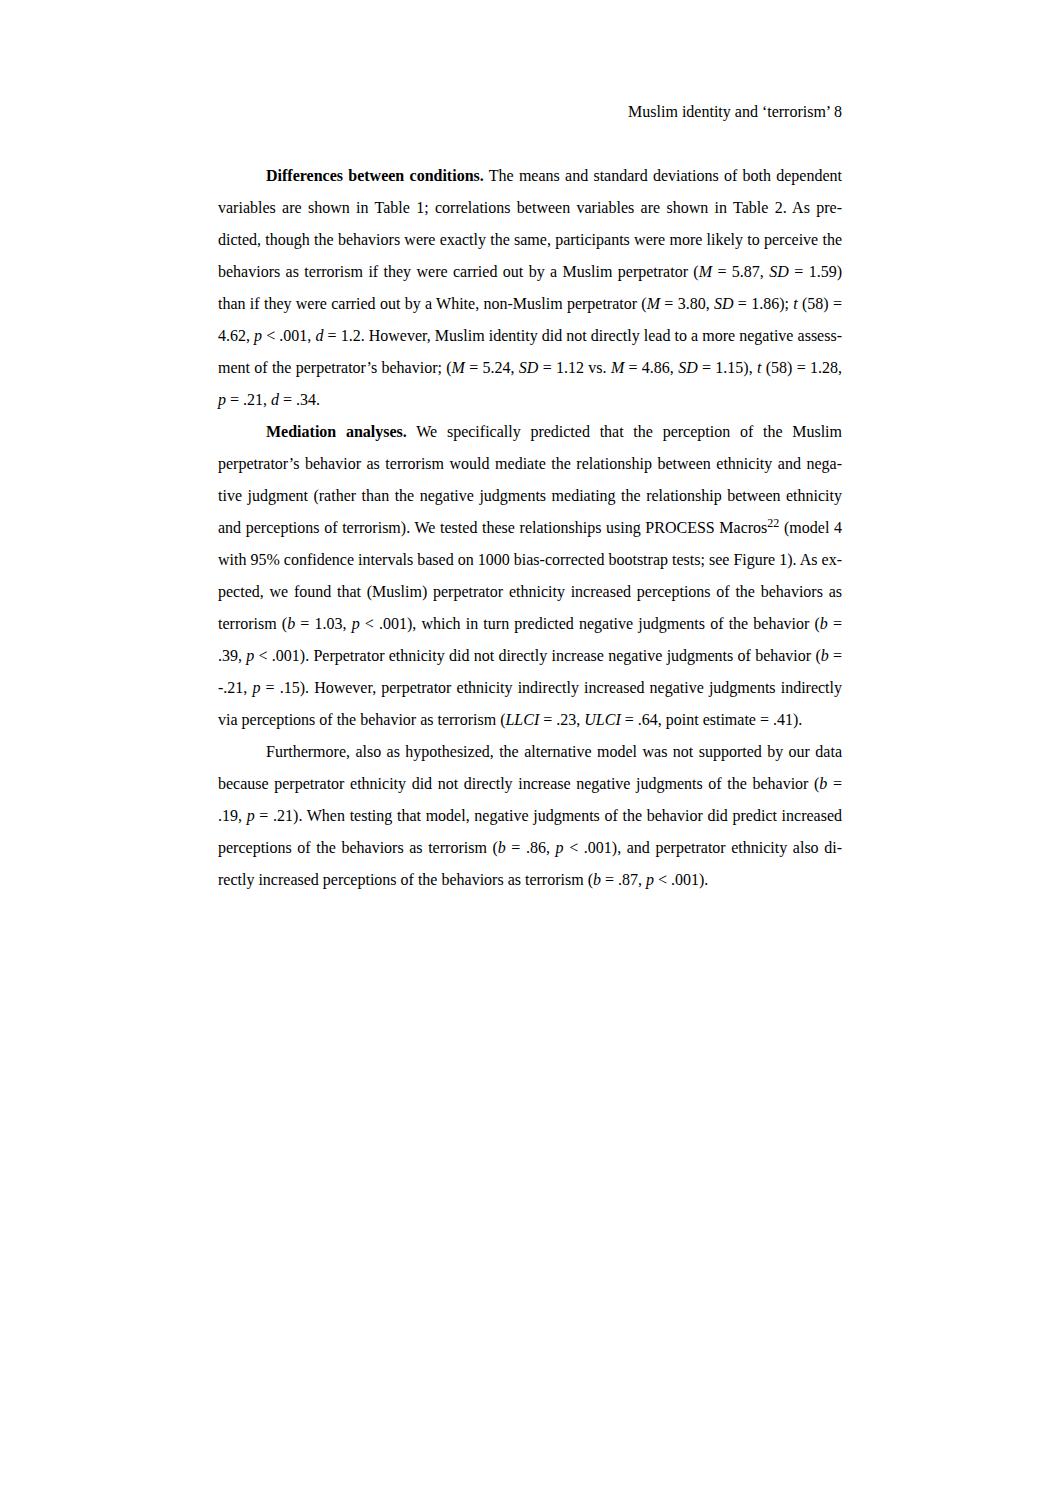Muslim identity and ‘terrorism’ 8
Differences between conditions. The means and standard deviations of both dependent variables are shown in Table 1; correlations between variables are shown in Table 2. As predicted, though the behaviors were exactly the same, participants were more likely to perceive the behaviors as terrorism if they were carried out by a Muslim perpetrator (M = 5.87, SD = 1.59) than if they were carried out by a White, non-Muslim perpetrator (M = 3.80, SD = 1.86); t (58) = 4.62, p < .001, d = 1.2. However, Muslim identity did not directly lead to a more negative assessment of the perpetrator’s behavior; (M = 5.24, SD = 1.12 vs. M = 4.86, SD = 1.15), t (58) = 1.28, p = .21, d = .34.
Mediation analyses. We specifically predicted that the perception of the Muslim perpetrator’s behavior as terrorism would mediate the relationship between ethnicity and negative judgment (rather than the negative judgments mediating the relationship between ethnicity and perceptions of terrorism). We tested these relationships using PROCESS Macros22 (model 4 with 95% confidence intervals based on 1000 bias-corrected bootstrap tests; see Figure 1). As expected, we found that (Muslim) perpetrator ethnicity increased perceptions of the behaviors as terrorism (b = 1.03, p < .001), which in turn predicted negative judgments of the behavior (b = .39, p < .001). Perpetrator ethnicity did not directly increase negative judgments of behavior (b = -.21, p = .15). However, perpetrator ethnicity indirectly increased negative judgments indirectly via perceptions of the behavior as terrorism (LLCI = .23, ULCI = .64, point estimate = .41).
Furthermore, also as hypothesized, the alternative model was not supported by our data because perpetrator ethnicity did not directly increase negative judgments of the behavior (b = .19, p = .21). When testing that model, negative judgments of the behavior did predict increased perceptions of the behaviors as terrorism (b = .86, p < .001), and perpetrator ethnicity also directly increased perceptions of the behaviors as terrorism (b = .87, p < .001).